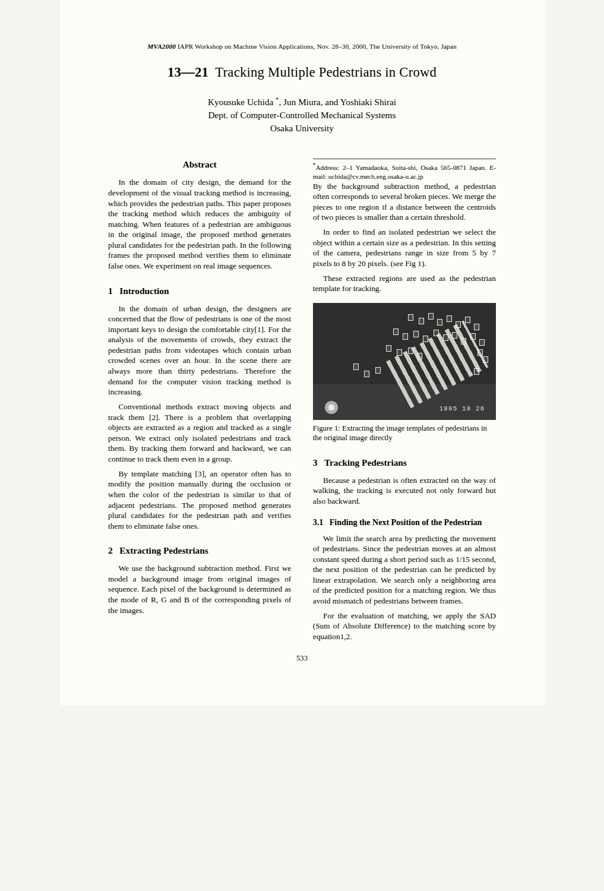MVA2000 IAPR Workshop on Machine Vision Applications, Nov. 28–30, 2000, The University of Tokyo, Japan
13—21 Tracking Multiple Pedestrians in Crowd
Kyousuke Uchida *, Jun Miura, and Yoshiaki Shirai
Dept. of Computer-Controlled Mechanical Systems
Osaka University
Abstract
In the domain of city design, the demand for the development of the visual tracking method is increasing, which provides the pedestrian paths. This paper proposes the tracking method which reduces the ambiguity of matching. When features of a pedestrian are ambiguous in the original image, the proposed method generates plural candidates for the pedestrian path. In the following frames the proposed method verifies them to eliminate false ones. We experiment on real image sequences.
1 Introduction
In the domain of urban design, the designers are concerned that the flow of pedestrians is one of the most important keys to design the comfortable city[1]. For the analysis of the movements of crowds, they extract the pedestrian paths from videotapes which contain urban crowded scenes over an hour. In the scene there are always more than thirty pedestrians. Therefore the demand for the computer vision tracking method is increasing.
Conventional methods extract moving objects and track them [2]. There is a problem that overlapping objects are extracted as a region and tracked as a single person. We extract only isolated pedestrians and track them. By tracking them forward and backward, we can continue to track them even in a group.
By template matching [3], an operator often has to modify the position manually during the occlusion or when the color of the pedestrian is similar to that of adjacent pedestrians. The proposed method generates plural candidates for the pedestrian path and verifies them to eliminate false ones.
2 Extracting Pedestrians
We use the background subtraction method. First we model a background image from original images of sequence. Each pixel of the background is determined as the mode of R, G and B of the corresponding pixels of the images.
*Address: 2–1 Yamadaoka, Suita-shi, Osaka 565-0871 Japan. E-mail: uchida@cv.mech.eng.osaka-u.ac.jp
By the background subtraction method, a pedestrian often corresponds to several broken pieces. We merge the pieces to one region if a distance between the centroids of two pieces is smaller than a certain threshold.
In order to find an isolated pedestrian we select the object within a certain size as a pedestrian. In this setting of the camera, pedestrians range in size from 5 by 7 pixels to 8 by 20 pixels. (see Fig 1).
These extracted regions are used as the pedestrian template for tracking.
1995 10 26
Figure 1: Extracting the image templates of pedestrians in the original image directly
3 Tracking Pedestrians
Because a pedestrian is often extracted on the way of walking, the tracking is executed not only forward but also backward.
3.1 Finding the Next Position of the Pedestrian
We limit the search area by predicting the movement of pedestrians. Since the pedestrian moves at an almost constant speed during a short period such as 1/15 second, the next position of the pedestrian can be predicted by linear extrapolation. We search only a neighboring area of the predicted position for a matching region. We thus avoid mismatch of pedestrians between frames.
For the evaluation of matching, we apply the SAD (Sum of Absolute Difference) to the matching score by equation1,2.
533